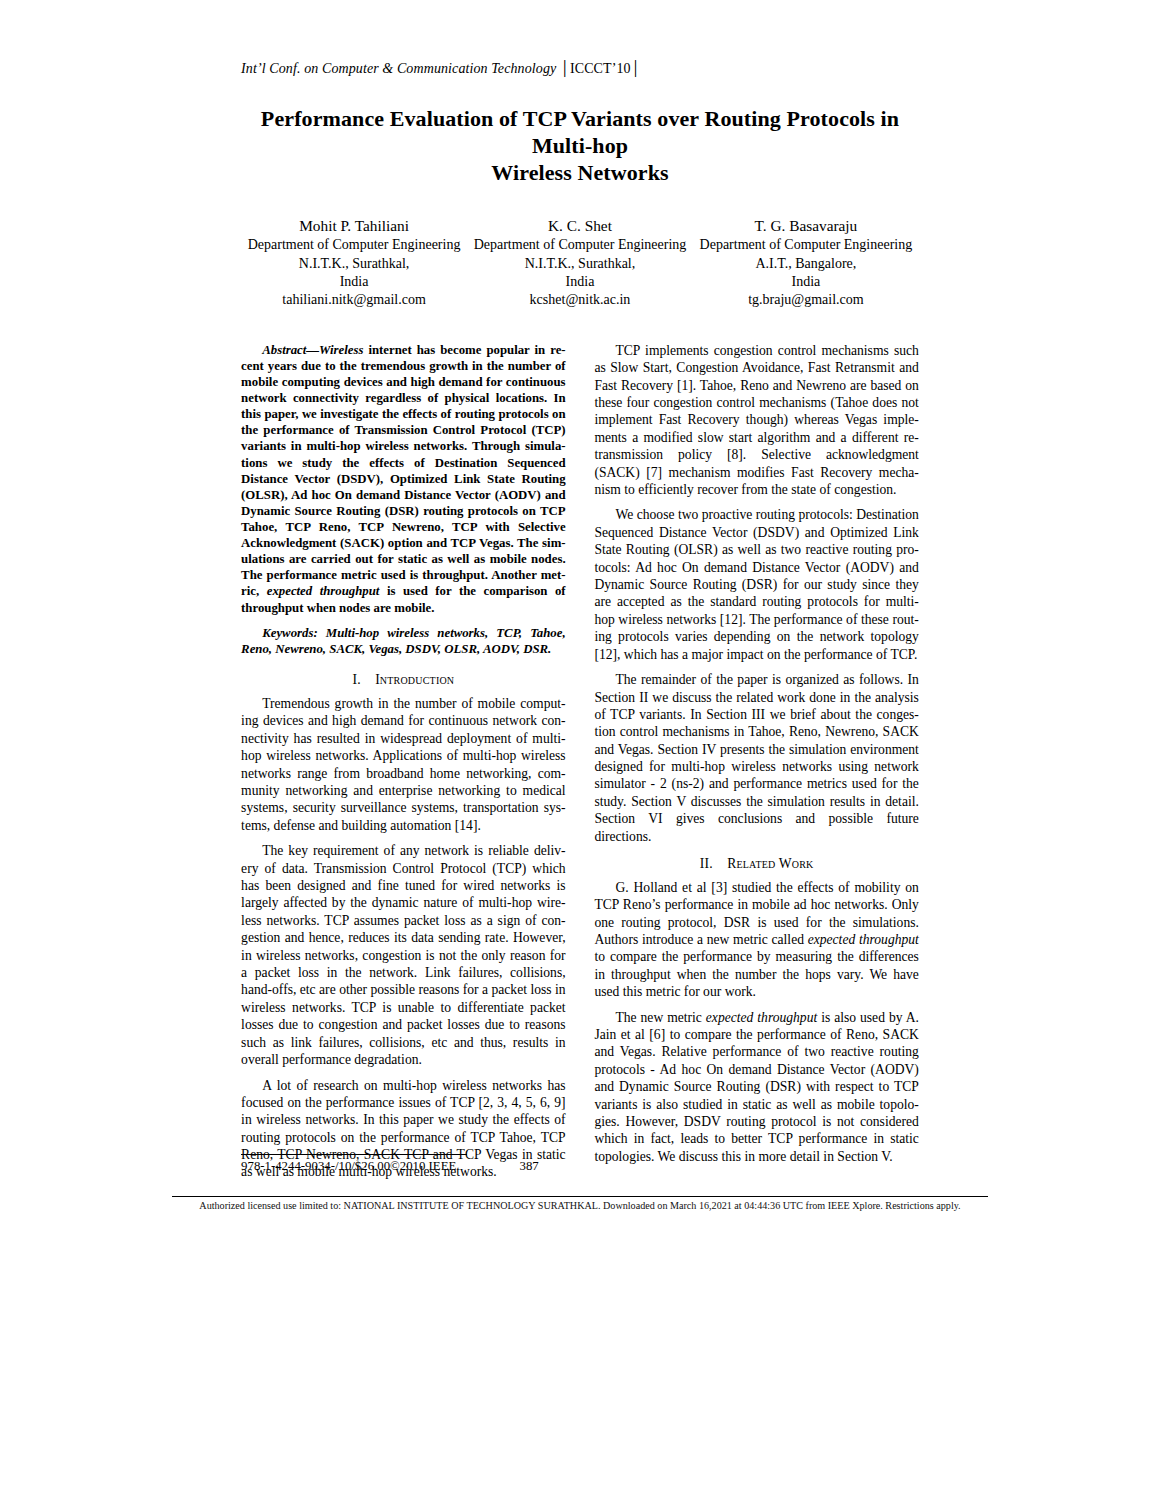Int’l Conf. on Computer & Communication Technology │ICCCT’10│
Performance Evaluation of TCP Variants over Routing Protocols in Multi-hop
Wireless Networks
| Mohit P. Tahiliani Department of Computer Engineering N.I.T.K., Surathkal, India tahiliani.nitk@gmail.com | K. C. Shet Department of Computer Engineering N.I.T.K., Surathkal, India kcshet@nitk.ac.in | T. G. Basavaraju Department of Computer Engineering A.I.T., Bangalore, India tg.braju@gmail.com |
Abstract—Wireless internet has become popular in recent years due to the tremendous growth in the number of mobile computing devices and high demand for continuous network connectivity regardless of physical locations. In this paper, we investigate the effects of routing protocols on the performance of Transmission Control Protocol (TCP) variants in multi-hop wireless networks. Through simulations we study the effects of Destination Sequenced Distance Vector (DSDV), Optimized Link State Routing (OLSR), Ad hoc On demand Distance Vector (AODV) and Dynamic Source Routing (DSR) routing protocols on TCP Tahoe, TCP Reno, TCP Newreno, TCP with Selective Acknowledgment (SACK) option and TCP Vegas. The simulations are carried out for static as well as mobile nodes. The performance metric used is throughput. Another metric, expected throughput is used for the comparison of throughput when nodes are mobile.
Keywords: Multi-hop wireless networks, TCP, Tahoe, Reno, Newreno, SACK, Vegas, DSDV, OLSR, AODV, DSR.
I. Introduction
Tremendous growth in the number of mobile computing devices and high demand for continuous network connectivity has resulted in widespread deployment of multi-hop wireless networks. Applications of multi-hop wireless networks range from broadband home networking, community networking and enterprise networking to medical systems, security surveillance systems, transportation systems, defense and building automation [14].
The key requirement of any network is reliable delivery of data. Transmission Control Protocol (TCP) which has been designed and fine tuned for wired networks is largely affected by the dynamic nature of multi-hop wireless networks. TCP assumes packet loss as a sign of congestion and hence, reduces its data sending rate. However, in wireless networks, congestion is not the only reason for a packet loss in the network. Link failures, collisions, hand-offs, etc are other possible reasons for a packet loss in wireless networks. TCP is unable to differentiate packet losses due to congestion and packet losses due to reasons such as link failures, collisions, etc and thus, results in overall performance degradation.
A lot of research on multi-hop wireless networks has focused on the performance issues of TCP [2, 3, 4, 5, 6, 9] in wireless networks. In this paper we study the effects of routing protocols on the performance of TCP Tahoe, TCP Reno, TCP Newreno, SACK TCP and TCP Vegas in static as well as mobile multi-hop wireless networks.
TCP implements congestion control mechanisms such as Slow Start, Congestion Avoidance, Fast Retransmit and Fast Recovery [1]. Tahoe, Reno and Newreno are based on these four congestion control mechanisms (Tahoe does not implement Fast Recovery though) whereas Vegas implements a modified slow start algorithm and a different retransmission policy [8]. Selective acknowledgment (SACK) [7] mechanism modifies Fast Recovery mechanism to efficiently recover from the state of congestion.
We choose two proactive routing protocols: Destination Sequenced Distance Vector (DSDV) and Optimized Link State Routing (OLSR) as well as two reactive routing protocols: Ad hoc On demand Distance Vector (AODV) and Dynamic Source Routing (DSR) for our study since they are accepted as the standard routing protocols for multi-hop wireless networks [12]. The performance of these routing protocols varies depending on the network topology [12], which has a major impact on the performance of TCP.
The remainder of the paper is organized as follows. In Section II we discuss the related work done in the analysis of TCP variants. In Section III we brief about the congestion control mechanisms in Tahoe, Reno, Newreno, SACK and Vegas. Section IV presents the simulation environment designed for multi-hop wireless networks using network simulator - 2 (ns-2) and performance metrics used for the study. Section V discusses the simulation results in detail. Section VI gives conclusions and possible future directions.
II. Related Work
G. Holland et al [3] studied the effects of mobility on TCP Reno’s performance in mobile ad hoc networks. Only one routing protocol, DSR is used for the simulations. Authors introduce a new metric called expected throughput to compare the performance by measuring the differences in throughput when the number the hops vary. We have used this metric for our work.
The new metric expected throughput is also used by A. Jain et al [6] to compare the performance of Reno, SACK and Vegas. Relative performance of two reactive routing protocols - Ad hoc On demand Distance Vector (AODV) and Dynamic Source Routing (DSR) with respect to TCP variants is also studied in static as well as mobile topologies. However, DSDV routing protocol is not considered which in fact, leads to better TCP performance in static topologies. We discuss this in more detail in Section V.
978-1-4244-9034-/10/$26.00©2010 IEEE
387
Authorized licensed use limited to: NATIONAL INSTITUTE OF TECHNOLOGY SURATHKAL. Downloaded on March 16,2021 at 04:44:36 UTC from IEEE Xplore. Restrictions apply.